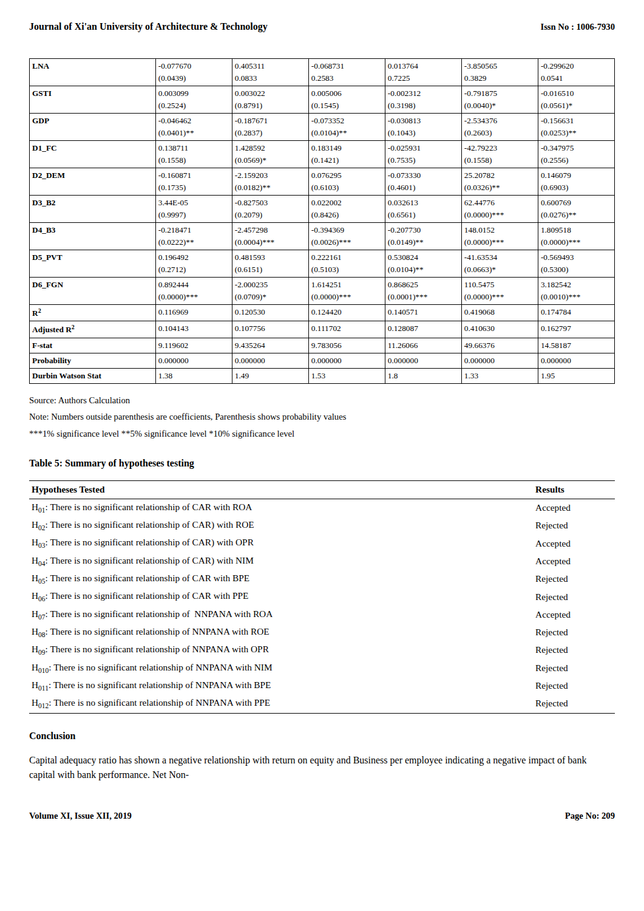Journal of Xi'an University of Architecture & Technology Issn No : 1006-7930
| LNA | -0.077670 (0.0439) | 0.405311 0.0833 | -0.068731 0.2583 | 0.013764 0.7225 | -3.850565 0.3829 | -0.299620 0.0541 |
| GSTI | 0.003099 (0.2524) | 0.003022 (0.8791) | 0.005006 (0.1545) | -0.002312 (0.3198) | -0.791875 (0.0040)* | -0.016510 (0.0561)* |
| GDP | -0.046462 (0.0401)** | -0.187671 (0.2837) | -0.073352 (0.0104)** | -0.030813 (0.1043) | -2.534376 (0.2603) | -0.156631 (0.0253)** |
| D1_FC | 0.138711 (0.1558) | 1.428592 (0.0569)* | 0.183149 (0.1421) | -0.025931 (0.7535) | -42.79223 (0.1558) | -0.347975 (0.2556) |
| D2_DEM | -0.160871 (0.1735) | -2.159203 (0.0182)** | 0.076295 (0.6103) | -0.073330 (0.4601) | 25.20782 (0.0326)** | 0.146079 (0.6903) |
| D3_B2 | 3.44E-05 (0.9997) | -0.827503 (0.2079) | 0.022002 (0.8426) | 0.032613 (0.6561) | 62.44776 (0.0000)*** | 0.600769 (0.0276)** |
| D4_B3 | -0.218471 (0.0222)** | -2.457298 (0.0004)*** | -0.394369 (0.0026)*** | -0.207730 (0.0149)** | 148.0152 (0.0000)*** | 1.809518 (0.0000)*** |
| D5_PVT | 0.196492 (0.2712) | 0.481593 (0.6151) | 0.222161 (0.5103) | 0.530824 (0.0104)** | -41.63534 (0.0663)* | -0.569493 (0.5300) |
| D6_FGN | 0.892444 (0.0000)*** | -2.000235 (0.0709)* | 1.614251 (0.0000)*** | 0.868625 (0.0001)*** | 110.5475 (0.0000)*** | 3.182542 (0.0010)*** |
| R 2 | 0.116969 | 0.120530 | 0.124420 | 0.140571 | 0.419068 | 0.174784 |
| Adjusted R 2 | 0.104143 | 0.107756 | 0.111702 | 0.128087 | 0.410630 | 0.162797 |
| F-stat | 9.119602 | 9.435264 | 9.783056 | 11.26066 | 49.66376 | 14.58187 |
| Probability | 0.000000 | 0.000000 | 0.000000 | 0.000000 | 0.000000 | 0.000000 |
| Durbin Watson Stat | 1.38 | 1.49 | 1.53 | 1.8 | 1.33 | 1.95 |
Source: Authors Calculation
Note: Numbers outside parenthesis are coefficients, Parenthesis shows probability values
***1% significance level **5% significance level *10% significance level
Table 5: Summary of hypotheses testing
| Hypotheses Tested | Results |
| --- | --- |
| H 01 : There is no significant relationship of CAR with ROA | Accepted |
| H 02 : There is no significant relationship of CAR) with ROE | Rejected |
| H 03 : There is no significant relationship of CAR) with OPR | Accepted |
| H 04 : There is no significant relationship of CAR) with NIM | Accepted |
| H 05 : There is no significant relationship of CAR with BPE | Rejected |
| H 06 : There is no significant relationship of CAR with PPE | Rejected |
| H 07 : There is no significant relationship of NNPANA with ROA | Accepted |
| H 08 : There is no significant relationship of NNPANA with ROE | Rejected |
| H 09 : There is no significant relationship of NNPANA with OPR | Rejected |
| H 010 : There is no significant relationship of NNPANA with NIM | Rejected |
| H 011 : There is no significant relationship of NNPANA with BPE | Rejected |
| H 012 : There is no significant relationship of NNPANA with PPE | Rejected |
Conclusion
Capital adequacy ratio has shown a negative relationship with return on equity and Business per employee indicating a negative impact of bank capital with bank performance. Net Non-
Volume XI, Issue XII, 2019 Page No: 209